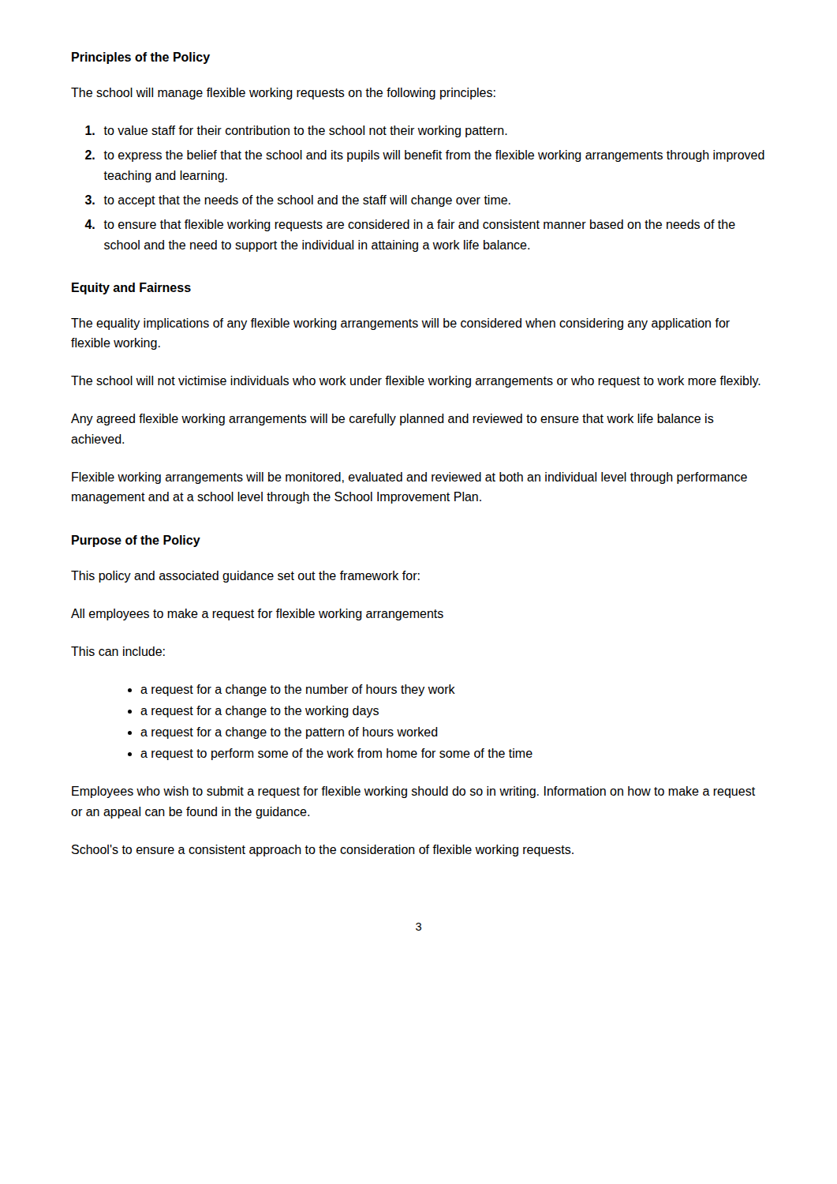Principles of the Policy
The school will manage flexible working requests on the following principles:
to value staff for their contribution to the school not their working pattern.
to express the belief that the school and its pupils will benefit from the flexible working arrangements through improved teaching and learning.
to accept that the needs of the school and the staff will change over time.
to ensure that flexible working requests are considered in a fair and consistent manner based on the needs of the school and the need to support the individual in attaining a work life balance.
Equity and Fairness
The equality implications of any flexible working arrangements will be considered when considering any application for flexible working.
The school will not victimise individuals who work under flexible working arrangements or who request to work more flexibly.
Any agreed flexible working arrangements will be carefully planned and reviewed to ensure that work life balance is achieved.
Flexible working arrangements will be monitored, evaluated and reviewed at both an individual level through performance management and at a school level through the School Improvement Plan.
Purpose of the Policy
This policy and associated guidance set out the framework for:
All employees to make a request for flexible working arrangements
This can include:
a request for a change to the number of hours they work
a request for a change to the working days
a request for a change to the pattern of hours worked
a request to perform some of the work from home for some of the time
Employees who wish to submit a request for flexible working should do so in writing. Information on how to make a request or an appeal can be found in the guidance.
School's to ensure a consistent approach to the consideration of flexible working requests.
3